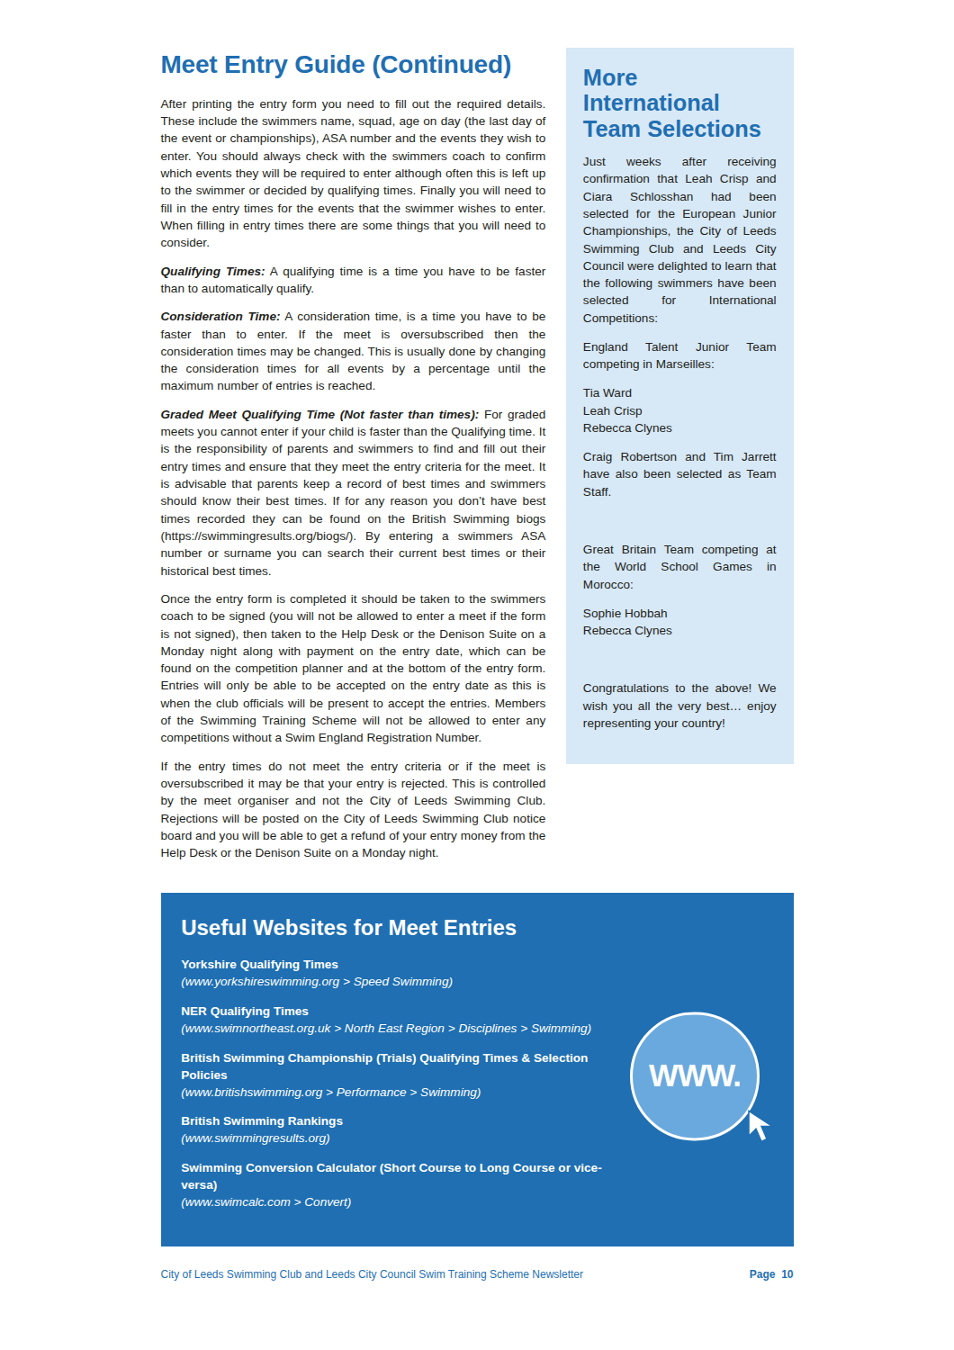Meet Entry Guide (Continued)
After printing the entry form you need to fill out the required details. These include the swimmers name, squad, age on day (the last day of the event or championships), ASA number and the events they wish to enter. You should always check with the swimmers coach to confirm which events they will be required to enter although often this is left up to the swimmer or decided by qualifying times. Finally you will need to fill in the entry times for the events that the swimmer wishes to enter. When filling in entry times there are some things that you will need to consider.
Qualifying Times: A qualifying time is a time you have to be faster than to automatically qualify.
Consideration Time: A consideration time, is a time you have to be faster than to enter. If the meet is oversubscribed then the consideration times may be changed. This is usually done by changing the consideration times for all events by a percentage until the maximum number of entries is reached.
Graded Meet Qualifying Time (Not faster than times): For graded meets you cannot enter if your child is faster than the Qualifying time. It is the responsibility of parents and swimmers to find and fill out their entry times and ensure that they meet the entry criteria for the meet. It is advisable that parents keep a record of best times and swimmers should know their best times. If for any reason you don’t have best times recorded they can be found on the British Swimming biogs (https://swimmingresults.org/biogs/). By entering a swimmers ASA number or surname you can search their current best times or their historical best times.
Once the entry form is completed it should be taken to the swimmers coach to be signed (you will not be allowed to enter a meet if the form is not signed), then taken to the Help Desk or the Denison Suite on a Monday night along with payment on the entry date, which can be found on the competition planner and at the bottom of the entry form. Entries will only be able to be accepted on the entry date as this is when the club officials will be present to accept the entries. Members of the Swimming Training Scheme will not be allowed to enter any competitions without a Swim England Registration Number.
If the entry times do not meet the entry criteria or if the meet is oversubscribed it may be that your entry is rejected. This is controlled by the meet organiser and not the City of Leeds Swimming Club. Rejections will be posted on the City of Leeds Swimming Club notice board and you will be able to get a refund of your entry money from the Help Desk or the Denison Suite on a Monday night.
More International Team Selections
Just weeks after receiving confirmation that Leah Crisp and Ciara Schlosshan had been selected for the European Junior Championships, the City of Leeds Swimming Club and Leeds City Council were delighted to learn that the following swimmers have been selected for International Competitions:
England Talent Junior Team competing in Marseilles:
Tia Ward
Leah Crisp
Rebecca Clynes
Craig Robertson and Tim Jarrett have also been selected as Team Staff.
Great Britain Team competing at the World School Games in Morocco:
Sophie Hobbah
Rebecca Clynes
Congratulations to the above! We wish you all the very best… enjoy representing your country!
Useful Websites for Meet Entries
Yorkshire Qualifying Times
(www.yorkshireswimming.org > Speed Swimming)
NER Qualifying Times
(www.swimnortheast.org.uk > North East Region > Disciplines > Swimming)
British Swimming Championship (Trials) Qualifying Times & Selection Policies
(www.britishswimming.org > Performance > Swimming)
British Swimming Rankings
(www.swimmingresults.org)
Swimming Conversion Calculator (Short Course to Long Course or vice-versa)
(www.swimcalc.com > Convert)
WWW.
City of Leeds Swimming Club and Leeds City Council Swim Training Scheme Newsletter
Page 10